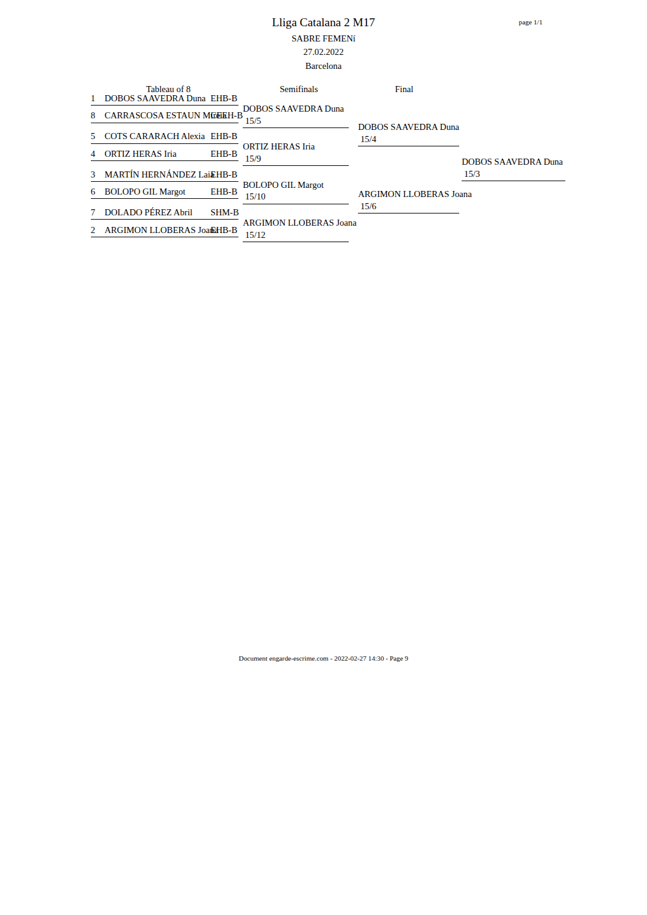page 1/1
Lliga Catalana 2 M17
SABRE FEMENí
27.02.2022
Barcelona
Tableau of 8
Semifinals
Final
1
DOBOS SAAVEDRA Duna
EHB-B
8
CARRASCOSA ESTAUN Mireia
CEEH-B
5
COTS CARARACH Alexia
EHB-B
4
ORTIZ HERAS Iria
EHB-B
3
MARTÍN HERNÁNDEZ Laia
EHB-B
6
BOLOPO GIL Margot
EHB-B
7
DOLADO PÉREZ Abril
SHM-B
2
ARGIMON LLOBERAS Joana
EHB-B
DOBOS SAAVEDRA Duna
15/5
ORTIZ HERAS Iria
15/9
BOLOPO GIL Margot
15/10
ARGIMON LLOBERAS Joana
15/12
DOBOS SAAVEDRA Duna
15/4
ARGIMON LLOBERAS Joana
15/6
DOBOS SAAVEDRA Duna
15/3
Document engarde-escrime.com - 2022-02-27 14:30 - Page 9